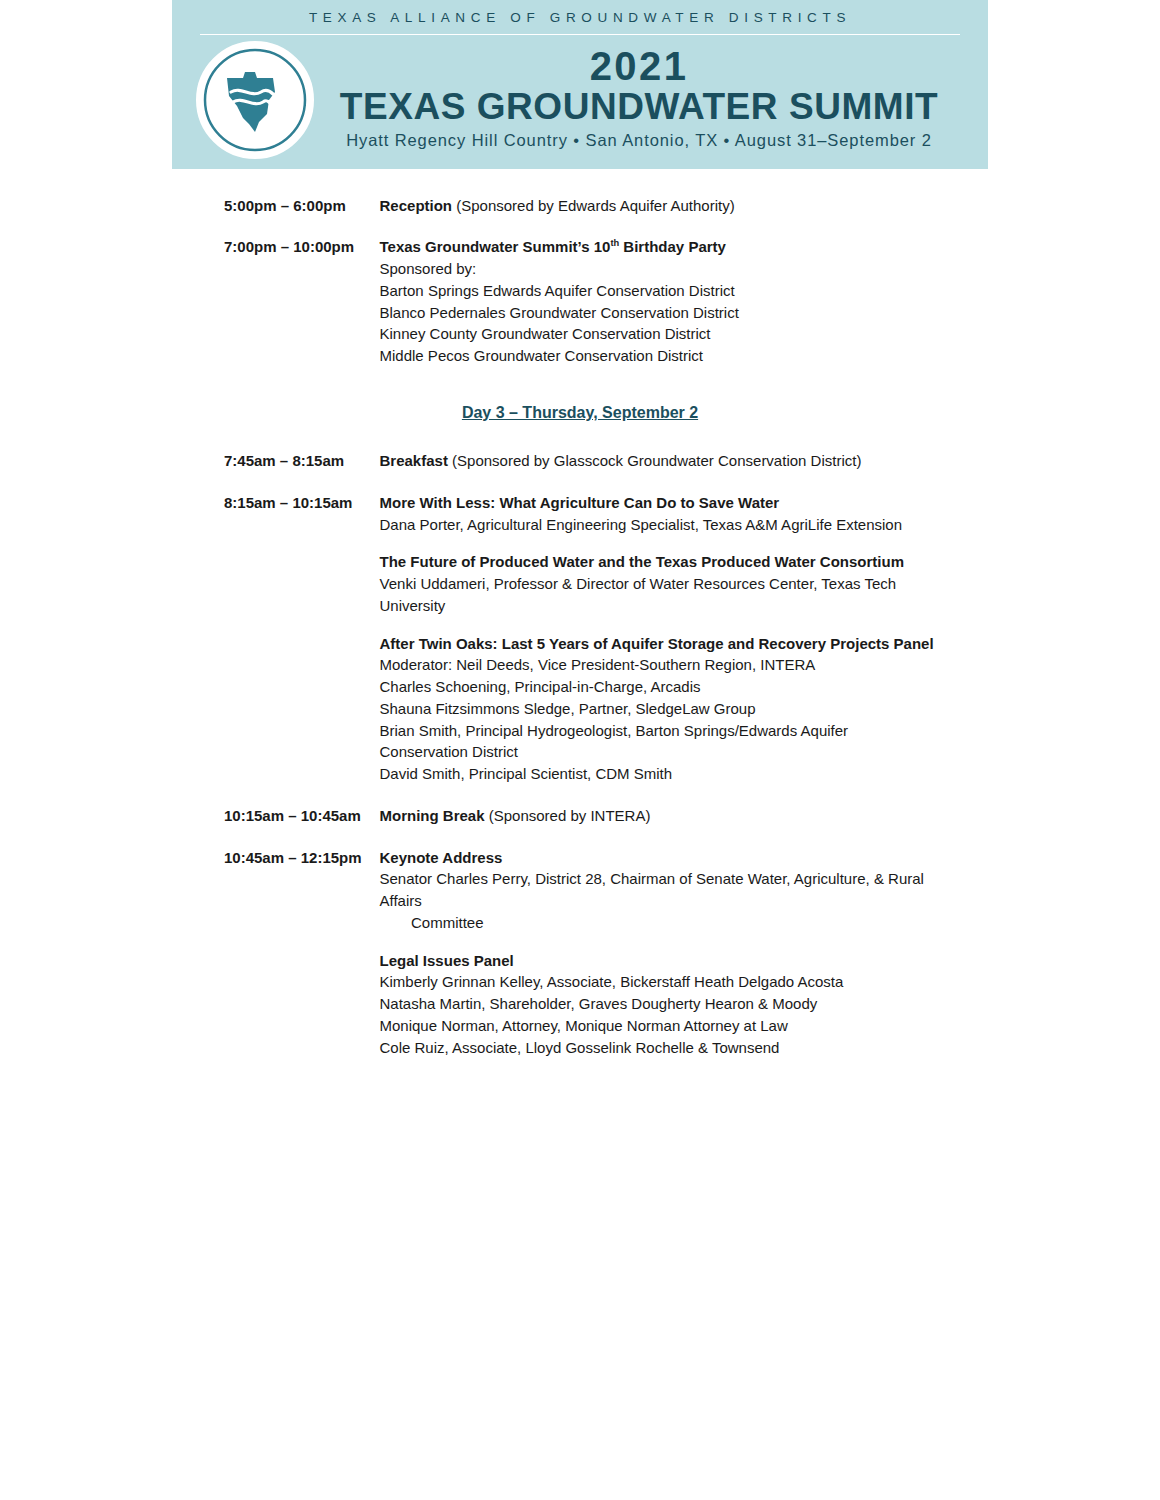Texas Alliance of Groundwater Districts
2021
TEXAS GROUNDWATER SUMMIT
Hyatt Regency Hill Country • San Antonio, TX • August 31–September 2
| 5:00pm – 6:00pm | Reception (Sponsored by Edwards Aquifer Authority) |
| 7:00pm – 10:00pm | Texas Groundwater Summit’s 10 th Birthday Party Sponsored by: Barton Springs Edwards Aquifer Conservation District Blanco Pedernales Groundwater Conservation District Kinney County Groundwater Conservation District Middle Pecos Groundwater Conservation District |
Day 3 – Thursday, September 2
| 7:45am – 8:15am | Breakfast (Sponsored by Glasscock Groundwater Conservation District) |
| 8:15am – 10:15am | More With Less: What Agriculture Can Do to Save Water Dana Porter, Agricultural Engineering Specialist, Texas A&M AgriLife Extension The Future of Produced Water and the Texas Produced Water Consortium Venki Uddameri, Professor & Director of Water Resources Center, Texas Tech University After Twin Oaks: Last 5 Years of Aquifer Storage and Recovery Projects Panel Moderator: Neil Deeds, Vice President-Southern Region, INTERA Charles Schoening, Principal-in-Charge, Arcadis Shauna Fitzsimmons Sledge, Partner, SledgeLaw Group Brian Smith, Principal Hydrogeologist, Barton Springs/Edwards Aquifer Conservation District David Smith, Principal Scientist, CDM Smith |
| 10:15am – 10:45am | Morning Break (Sponsored by INTERA) |
| 10:45am – 12:15pm | Keynote Address Senator Charles Perry, District 28, Chairman of Senate Water, Agriculture, & Rural Affairs Committee Legal Issues Panel Kimberly Grinnan Kelley, Associate, Bickerstaff Heath Delgado Acosta Natasha Martin, Shareholder, Graves Dougherty Hearon & Moody Monique Norman, Attorney, Monique Norman Attorney at Law Cole Ruiz, Associate, Lloyd Gosselink Rochelle & Townsend |